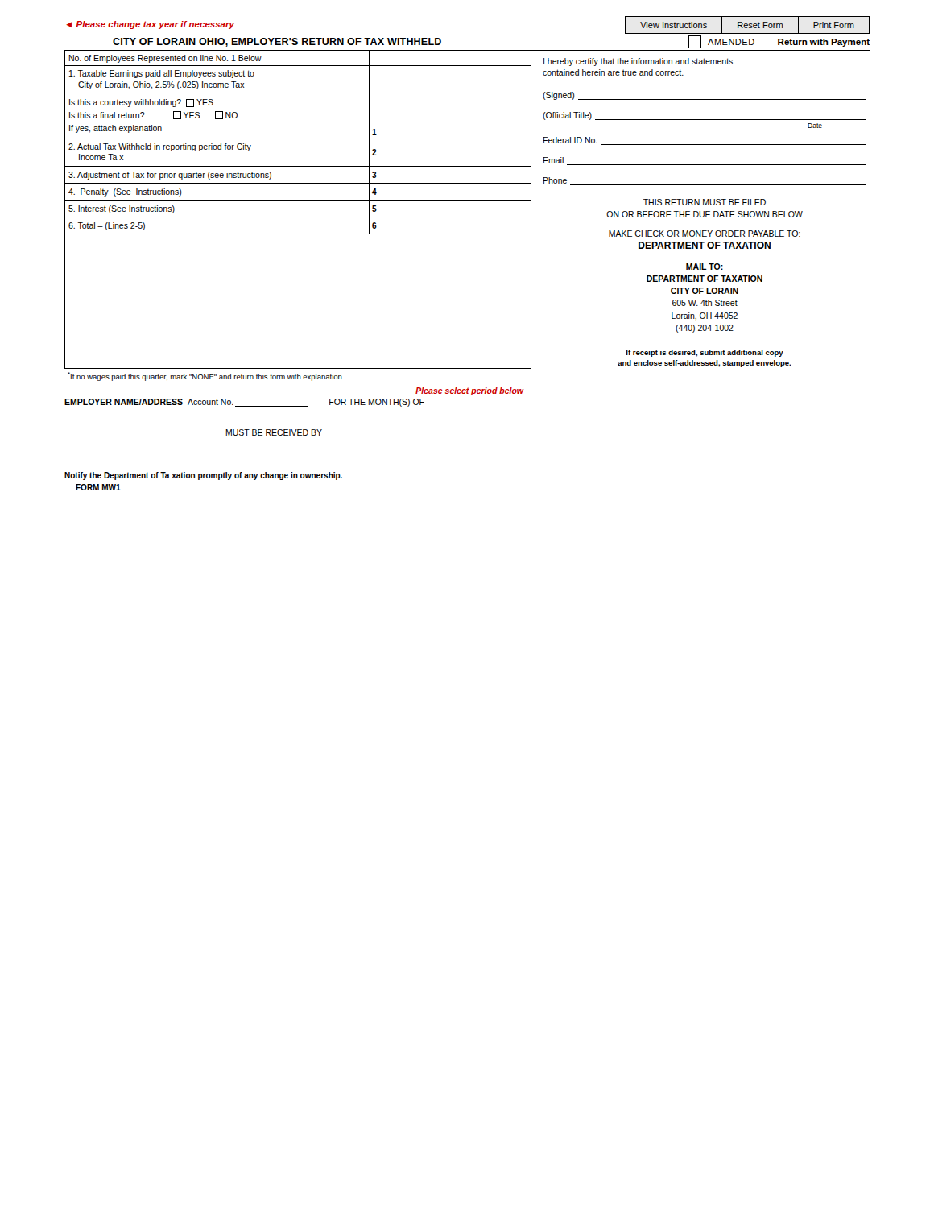◄ Please change tax year if necessary
View Instructions
Reset Form
Print Form
CITY OF LORAIN OHIO, EMPLOYER'S RETURN OF TAX WITHHELD
AMENDED Return with Payment
No. of Employees Represented on line No. 1 Below
1. Taxable Earnings paid all Employees subject to
City of Lorain, Ohio, 2.5% (.025) Income Tax
Is this a courtesy withholding? YES
Is this a final return? YES NO
If yes, attach explanation
1
2. Actual Tax Withheld in reporting period for City Income Ta x
2
3. Adjustment of Tax for prior quarter (see instructions)
3
4. Penalty (See Instructions)
4
5. Interest (See Instructions)
5
6. Total – (Lines 2-5)
6
I hereby certify that the information and statements
contained herein are true and correct.
(Signed)
(Official Title)
Date
Federal ID No.
Email
Phone
THIS RETURN MUST BE FILED
ON OR BEFORE THE DUE DATE SHOWN BELOW
MAKE CHECK OR MONEY ORDER PAYABLE TO:
DEPARTMENT OF TAXATION
MAIL TO:
DEPARTMENT OF TAXATION
CITY OF LORAIN
605 W. 4th Street
Lorain, OH 44052
(440) 204-1002
If receipt is desired, submit additional copy
and enclose self-addressed, stamped envelope.
*If no wages paid this quarter, mark "NONE" and return this form with explanation.
Please select period below
EMPLOYER NAME/ADDRESS Account No. FOR THE MONTH(S) OF
MUST BE RECEIVED BY
Notify the Department of Ta xation promptly of any change in ownership.
FORM MW1